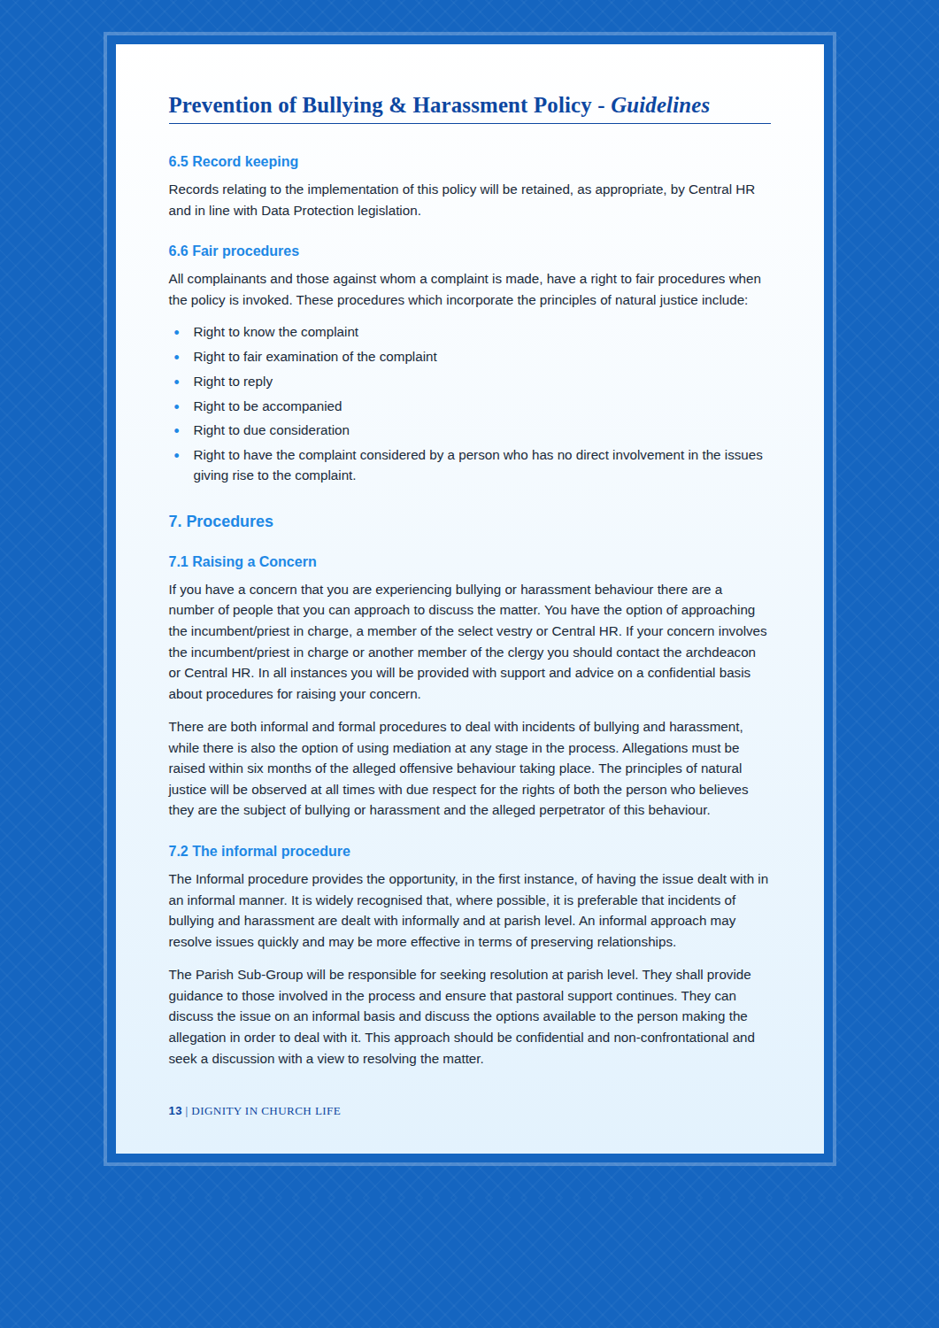Prevention of Bullying & Harassment Policy - Guidelines
6.5 Record keeping
Records relating to the implementation of this policy will be retained, as appropriate, by Central HR and in line with Data Protection legislation.
6.6 Fair procedures
All complainants and those against whom a complaint is made, have a right to fair procedures when the policy is invoked. These procedures which incorporate the principles of natural justice include:
Right to know the complaint
Right to fair examination of the complaint
Right to reply
Right to be accompanied
Right to due consideration
Right to have the complaint considered by a person who has no direct involvement in the issues giving rise to the complaint.
7. Procedures
7.1 Raising a Concern
If you have a concern that you are experiencing bullying or harassment behaviour there are a number of people that you can approach to discuss the matter. You have the option of approaching the incumbent/priest in charge, a member of the select vestry or Central HR. If your concern involves the incumbent/priest in charge or another member of the clergy you should contact the archdeacon or Central HR. In all instances you will be provided with support and advice on a confidential basis about procedures for raising your concern.
There are both informal and formal procedures to deal with incidents of bullying and harassment, while there is also the option of using mediation at any stage in the process. Allegations must be raised within six months of the alleged offensive behaviour taking place. The principles of natural justice will be observed at all times with due respect for the rights of both the person who believes they are the subject of bullying or harassment and the alleged perpetrator of this behaviour.
7.2 The informal procedure
The Informal procedure provides the opportunity, in the first instance, of having the issue dealt with in an informal manner. It is widely recognised that, where possible, it is preferable that incidents of bullying and harassment are dealt with informally and at parish level. An informal approach may resolve issues quickly and may be more effective in terms of preserving relationships.
The Parish Sub-Group will be responsible for seeking resolution at parish level. They shall provide guidance to those involved in the process and ensure that pastoral support continues. They can discuss the issue on an informal basis and discuss the options available to the person making the allegation in order to deal with it. This approach should be confidential and non-confrontational and seek a discussion with a view to resolving the matter.
13 | DIGNITY IN CHURCH LIFE